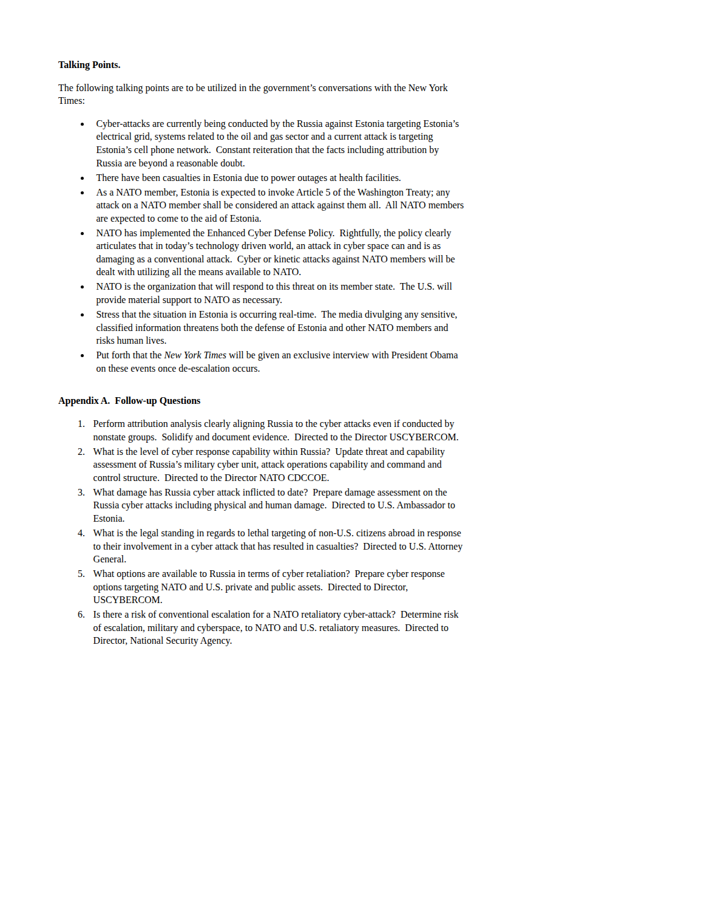Talking Points.
The following talking points are to be utilized in the government’s conversations with the New York Times:
Cyber-attacks are currently being conducted by the Russia against Estonia targeting Estonia’s electrical grid, systems related to the oil and gas sector and a current attack is targeting Estonia’s cell phone network. Constant reiteration that the facts including attribution by Russia are beyond a reasonable doubt.
There have been casualties in Estonia due to power outages at health facilities.
As a NATO member, Estonia is expected to invoke Article 5 of the Washington Treaty; any attack on a NATO member shall be considered an attack against them all. All NATO members are expected to come to the aid of Estonia.
NATO has implemented the Enhanced Cyber Defense Policy. Rightfully, the policy clearly articulates that in today’s technology driven world, an attack in cyber space can and is as damaging as a conventional attack. Cyber or kinetic attacks against NATO members will be dealt with utilizing all the means available to NATO.
NATO is the organization that will respond to this threat on its member state. The U.S. will provide material support to NATO as necessary.
Stress that the situation in Estonia is occurring real-time. The media divulging any sensitive, classified information threatens both the defense of Estonia and other NATO members and risks human lives.
Put forth that the New York Times will be given an exclusive interview with President Obama on these events once de-escalation occurs.
Appendix A. Follow-up Questions
Perform attribution analysis clearly aligning Russia to the cyber attacks even if conducted by nonstate groups. Solidify and document evidence. Directed to the Director USCYBERCOM.
What is the level of cyber response capability within Russia? Update threat and capability assessment of Russia’s military cyber unit, attack operations capability and command and control structure. Directed to the Director NATO CDCCOE.
What damage has Russia cyber attack inflicted to date? Prepare damage assessment on the Russia cyber attacks including physical and human damage. Directed to U.S. Ambassador to Estonia.
What is the legal standing in regards to lethal targeting of non-U.S. citizens abroad in response to their involvement in a cyber attack that has resulted in casualties? Directed to U.S. Attorney General.
What options are available to Russia in terms of cyber retaliation? Prepare cyber response options targeting NATO and U.S. private and public assets. Directed to Director, USCYBERCOM.
Is there a risk of conventional escalation for a NATO retaliatory cyber-attack? Determine risk of escalation, military and cyberspace, to NATO and U.S. retaliatory measures. Directed to Director, National Security Agency.